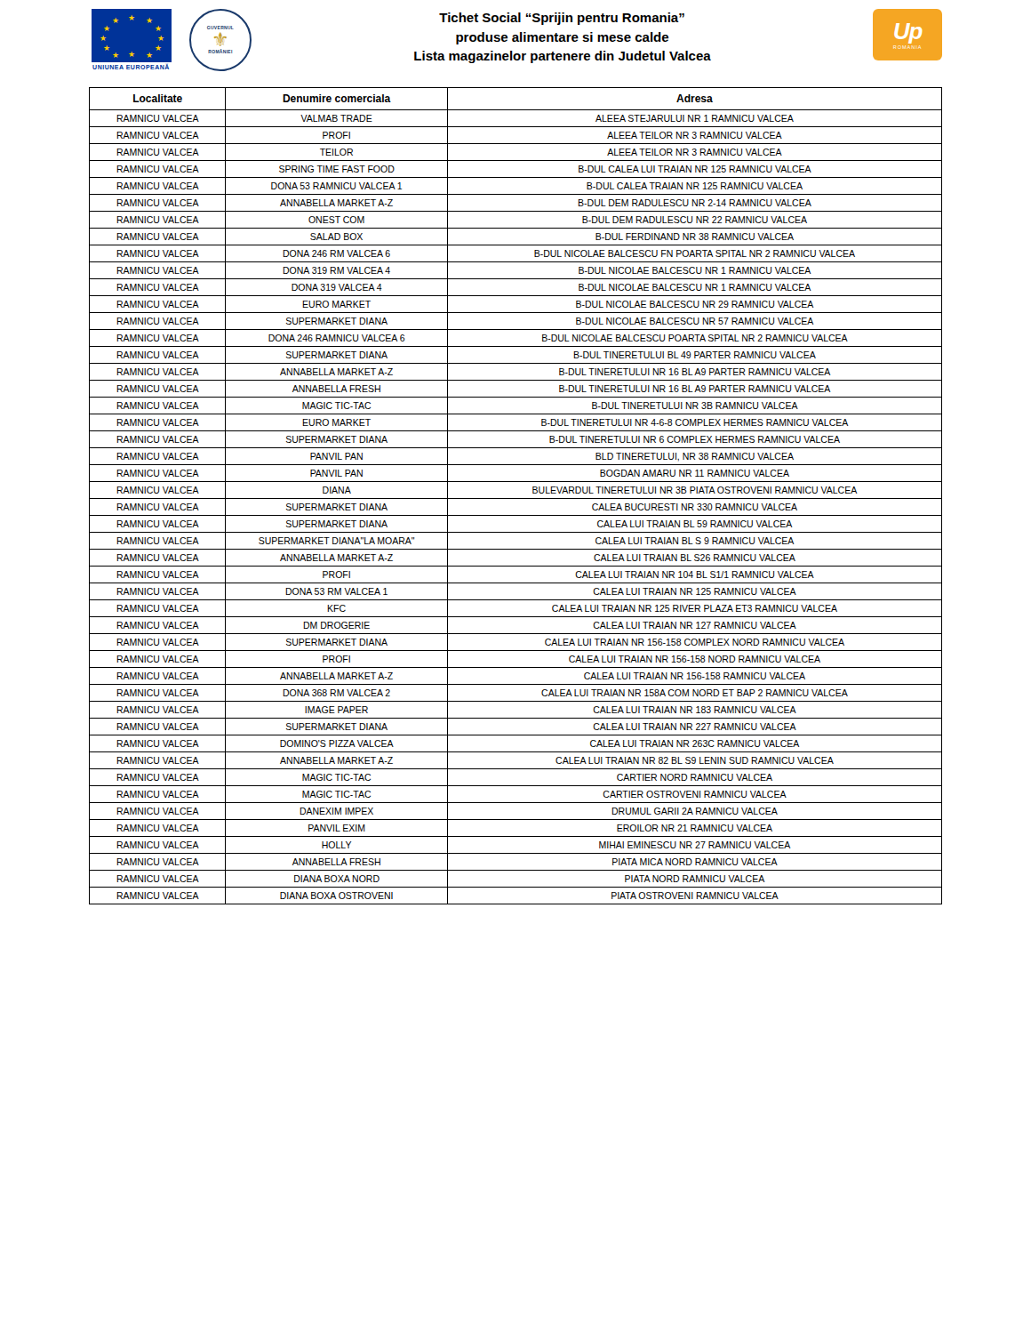★ ★ ★ ★ ★ ★ ★ ★ ★ ★ ★ ★
UNIUNEA EUROPEANĂ
GUVERNUL
⚜
ROMÂNIEI
Tichet Social “Sprijin pentru Romania”
produse alimentare si mese calde
Lista magazinelor partenere din Judetul Valcea
Up
ROMANIA
| Localitate | Denumire comerciala | Adresa |
| --- | --- | --- |
| RAMNICU VALCEA | VALMAB TRADE | ALEEA STEJARULUI NR 1 RAMNICU VALCEA |
| RAMNICU VALCEA | PROFI | ALEEA TEILOR NR 3 RAMNICU VALCEA |
| RAMNICU VALCEA | TEILOR | ALEEA TEILOR NR 3 RAMNICU VALCEA |
| RAMNICU VALCEA | SPRING TIME FAST FOOD | B-DUL CALEA LUI TRAIAN NR 125 RAMNICU VALCEA |
| RAMNICU VALCEA | DONA 53 RAMNICU VALCEA 1 | B-DUL CALEA TRAIAN NR 125 RAMNICU VALCEA |
| RAMNICU VALCEA | ANNABELLA MARKET A-Z | B-DUL DEM RADULESCU NR 2-14 RAMNICU VALCEA |
| RAMNICU VALCEA | ONEST COM | B-DUL DEM RADULESCU NR 22 RAMNICU VALCEA |
| RAMNICU VALCEA | SALAD BOX | B-DUL FERDINAND NR 38 RAMNICU VALCEA |
| RAMNICU VALCEA | DONA 246 RM VALCEA 6 | B-DUL NICOLAE BALCESCU FN POARTA SPITAL NR 2 RAMNICU VALCEA |
| RAMNICU VALCEA | DONA 319 RM VALCEA 4 | B-DUL NICOLAE BALCESCU NR 1 RAMNICU VALCEA |
| RAMNICU VALCEA | DONA 319 VALCEA 4 | B-DUL NICOLAE BALCESCU NR 1 RAMNICU VALCEA |
| RAMNICU VALCEA | EURO MARKET | B-DUL NICOLAE BALCESCU NR 29 RAMNICU VALCEA |
| RAMNICU VALCEA | SUPERMARKET DIANA | B-DUL NICOLAE BALCESCU NR 57 RAMNICU VALCEA |
| RAMNICU VALCEA | DONA 246 RAMNICU VALCEA 6 | B-DUL NICOLAE BALCESCU POARTA SPITAL NR 2 RAMNICU VALCEA |
| RAMNICU VALCEA | SUPERMARKET DIANA | B-DUL TINERETULUI BL 49 PARTER RAMNICU VALCEA |
| RAMNICU VALCEA | ANNABELLA MARKET A-Z | B-DUL TINERETULUI NR 16 BL A9 PARTER RAMNICU VALCEA |
| RAMNICU VALCEA | ANNABELLA FRESH | B-DUL TINERETULUI NR 16 BL A9 PARTER RAMNICU VALCEA |
| RAMNICU VALCEA | MAGIC TIC-TAC | B-DUL TINERETULUI NR 3B RAMNICU VALCEA |
| RAMNICU VALCEA | EURO MARKET | B-DUL TINERETULUI NR 4-6-8 COMPLEX HERMES RAMNICU VALCEA |
| RAMNICU VALCEA | SUPERMARKET DIANA | B-DUL TINERETULUI NR 6 COMPLEX HERMES RAMNICU VALCEA |
| RAMNICU VALCEA | PANVIL PAN | BLD TINERETULUI, NR 38 RAMNICU VALCEA |
| RAMNICU VALCEA | PANVIL PAN | BOGDAN AMARU NR 11 RAMNICU VALCEA |
| RAMNICU VALCEA | DIANA | BULEVARDUL TINERETULUI NR 3B PIATA OSTROVENI RAMNICU VALCEA |
| RAMNICU VALCEA | SUPERMARKET DIANA | CALEA BUCURESTI NR 330 RAMNICU VALCEA |
| RAMNICU VALCEA | SUPERMARKET DIANA | CALEA LUI TRAIAN BL 59 RAMNICU VALCEA |
| RAMNICU VALCEA | SUPERMARKET DIANA"LA MOARA" | CALEA LUI TRAIAN BL S 9 RAMNICU VALCEA |
| RAMNICU VALCEA | ANNABELLA MARKET A-Z | CALEA LUI TRAIAN BL S26 RAMNICU VALCEA |
| RAMNICU VALCEA | PROFI | CALEA LUI TRAIAN NR 104 BL S1/1 RAMNICU VALCEA |
| RAMNICU VALCEA | DONA 53 RM VALCEA 1 | CALEA LUI TRAIAN NR 125 RAMNICU VALCEA |
| RAMNICU VALCEA | KFC | CALEA LUI TRAIAN NR 125 RIVER PLAZA ET3 RAMNICU VALCEA |
| RAMNICU VALCEA | DM DROGERIE | CALEA LUI TRAIAN NR 127 RAMNICU VALCEA |
| RAMNICU VALCEA | SUPERMARKET DIANA | CALEA LUI TRAIAN NR 156-158 COMPLEX NORD RAMNICU VALCEA |
| RAMNICU VALCEA | PROFI | CALEA LUI TRAIAN NR 156-158 NORD RAMNICU VALCEA |
| RAMNICU VALCEA | ANNABELLA MARKET A-Z | CALEA LUI TRAIAN NR 156-158 RAMNICU VALCEA |
| RAMNICU VALCEA | DONA 368 RM VALCEA 2 | CALEA LUI TRAIAN NR 158A COM NORD ET BAP 2 RAMNICU VALCEA |
| RAMNICU VALCEA | IMAGE PAPER | CALEA LUI TRAIAN NR 183 RAMNICU VALCEA |
| RAMNICU VALCEA | SUPERMARKET DIANA | CALEA LUI TRAIAN NR 227 RAMNICU VALCEA |
| RAMNICU VALCEA | DOMINO'S PIZZA VALCEA | CALEA LUI TRAIAN NR 263C RAMNICU VALCEA |
| RAMNICU VALCEA | ANNABELLA MARKET A-Z | CALEA LUI TRAIAN NR 82 BL S9 LENIN SUD RAMNICU VALCEA |
| RAMNICU VALCEA | MAGIC TIC-TAC | CARTIER NORD RAMNICU VALCEA |
| RAMNICU VALCEA | MAGIC TIC-TAC | CARTIER OSTROVENI RAMNICU VALCEA |
| RAMNICU VALCEA | DANEXIM IMPEX | DRUMUL GARII 2A RAMNICU VALCEA |
| RAMNICU VALCEA | PANVIL EXIM | EROILOR NR 21 RAMNICU VALCEA |
| RAMNICU VALCEA | HOLLY | MIHAI EMINESCU NR 27 RAMNICU VALCEA |
| RAMNICU VALCEA | ANNABELLA FRESH | PIATA MICA NORD RAMNICU VALCEA |
| RAMNICU VALCEA | DIANA BOXA NORD | PIATA NORD RAMNICU VALCEA |
| RAMNICU VALCEA | DIANA BOXA OSTROVENI | PIATA OSTROVENI RAMNICU VALCEA |